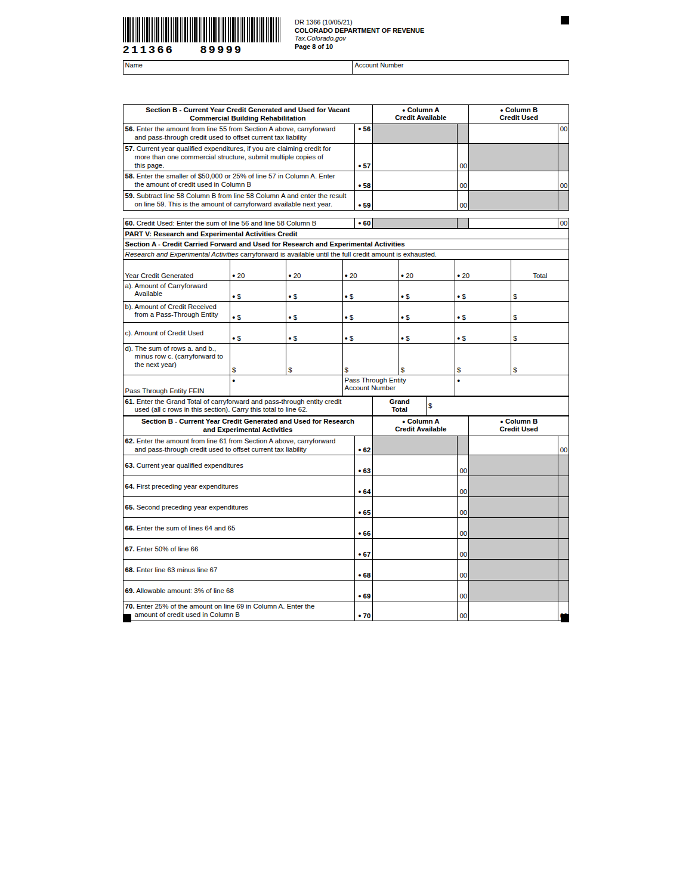211366 89999
DR 1366 (10/05/21)
COLORADO DEPARTMENT OF REVENUE
Tax.Colorado.gov
Page 8 of 10
| Name | | Account Number | |
| Section B - Current Year Credit Generated and Used for Vacant Commercial Building Rehabilitation | ● Column A Credit Available | ● Column B Credit Used |
| 56. Enter the amount from line 55 from Section A above, carryforward and pass-through credit used to offset current tax liability | 56 | | | | 00 |
| 57. Current year qualified expenditures, if you are claiming credit for more than one commercial structure, submit multiple copies of this page. | 57 | | 00 | | |
| 58. Enter the smaller of $50,000 or 25% of line 57 in Column A. Enter the amount of credit used in Column B | 58 | | 00 | | 00 |
| 59. Subtract line 58 Column B from line 58 Column A and enter the result on line 59. This is the amount of carryforward available next year. | 59 | | 00 | | |
| 60. Credit Used: Enter the sum of line 56 and line 58 Column B | 60 | | | | 00 |
| PART V: Research and Experimental Activities Credit |
| Section A - Credit Carried Forward and Used for Research and Experimental Activities |
| Research and Experimental Activities carryforward is available until the full credit amount is exhausted. |
| Year Credit Generated | 20 | 20 | 20 | 20 | 20 | Total |
| a). Amount of Carryforward Available | $ | $ | $ | $ | $ | $ |
| b). Amount of Credit Received from a Pass-Through Entity | $ | $ | $ | $ | $ | $ |
| c). Amount of Credit Used | $ | $ | $ | $ | $ | $ |
| d). The sum of rows a. and b., minus row c. (carryforward to the next year) | $ | $ | $ | $ | $ | $ |
| Pass Through Entity FEIN | ● | Pass Through Entity Account Number | ● |
| 61. Enter the Grand Total of carryforward and pass-through entity credit used (all c rows in this section). Carry this total to line 62. | Grand Total | $ | |
| Section B - Current Year Credit Generated and Used for Research and Experimental Activities | ● Column A Credit Available | ● Column B Credit Used |
| 62. Enter the amount from line 61 from Section A above, carryforward and pass-through credit used to offset current tax liability | 62 | | | | 00 |
| 63. Current year qualified expenditures | 63 | | 00 | | |
| 64. First preceding year expenditures | 64 | | 00 | | |
| 65. Second preceding year expenditures | 65 | | 00 | | |
| 66. Enter the sum of lines 64 and 65 | 66 | | 00 | | |
| 67. Enter 50% of line 66 | 67 | | 00 | | |
| 68. Enter line 63 minus line 67 | 68 | | 00 | | |
| 69. Allowable amount: 3% of line 68 | 69 | | 00 | | |
| 70. Enter 25% of the amount on line 69 in Column A. Enter the amount of credit used in Column B | 70 | | 00 | | 00 |